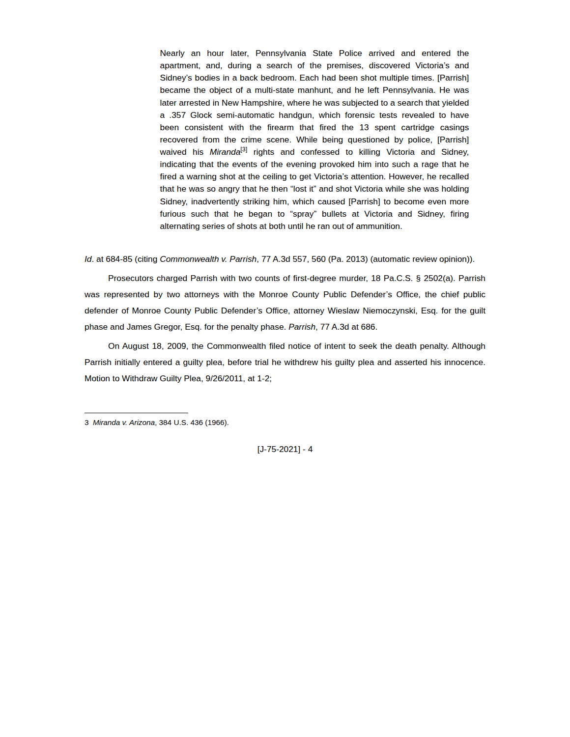Nearly an hour later, Pennsylvania State Police arrived and entered the apartment, and, during a search of the premises, discovered Victoria’s and Sidney’s bodies in a back bedroom. Each had been shot multiple times. [Parrish] became the object of a multi-state manhunt, and he left Pennsylvania. He was later arrested in New Hampshire, where he was subjected to a search that yielded a .357 Glock semi-automatic handgun, which forensic tests revealed to have been consistent with the firearm that fired the 13 spent cartridge casings recovered from the crime scene. While being questioned by police, [Parrish] waived his Miranda[3] rights and confessed to killing Victoria and Sidney, indicating that the events of the evening provoked him into such a rage that he fired a warning shot at the ceiling to get Victoria’s attention. However, he recalled that he was so angry that he then “lost it” and shot Victoria while she was holding Sidney, inadvertently striking him, which caused [Parrish] to become even more furious such that he began to “spray” bullets at Victoria and Sidney, firing alternating series of shots at both until he ran out of ammunition.
Id. at 684-85 (citing Commonwealth v. Parrish, 77 A.3d 557, 560 (Pa. 2013) (automatic review opinion)).
Prosecutors charged Parrish with two counts of first-degree murder, 18 Pa.C.S. § 2502(a). Parrish was represented by two attorneys with the Monroe County Public Defender’s Office, the chief public defender of Monroe County Public Defender’s Office, attorney Wieslaw Niemoczynski, Esq. for the guilt phase and James Gregor, Esq. for the penalty phase. Parrish, 77 A.3d at 686.
On August 18, 2009, the Commonwealth filed notice of intent to seek the death penalty. Although Parrish initially entered a guilty plea, before trial he withdrew his guilty plea and asserted his innocence. Motion to Withdraw Guilty Plea, 9/26/2011, at 1-2;
3 Miranda v. Arizona, 384 U.S. 436 (1966).
[J-75-2021] - 4